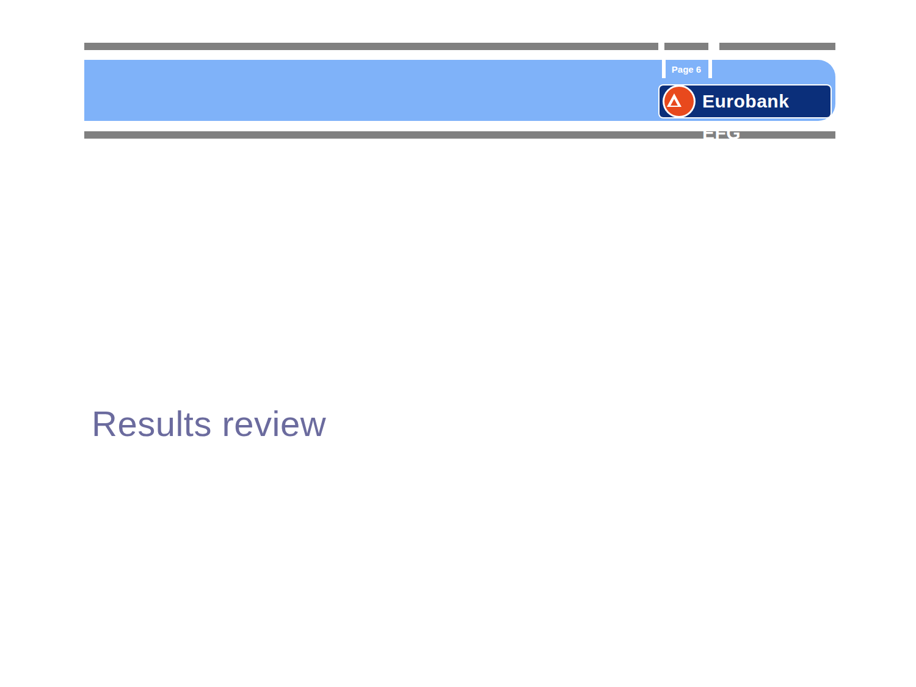Page 6
Eurobank EFG
Results review